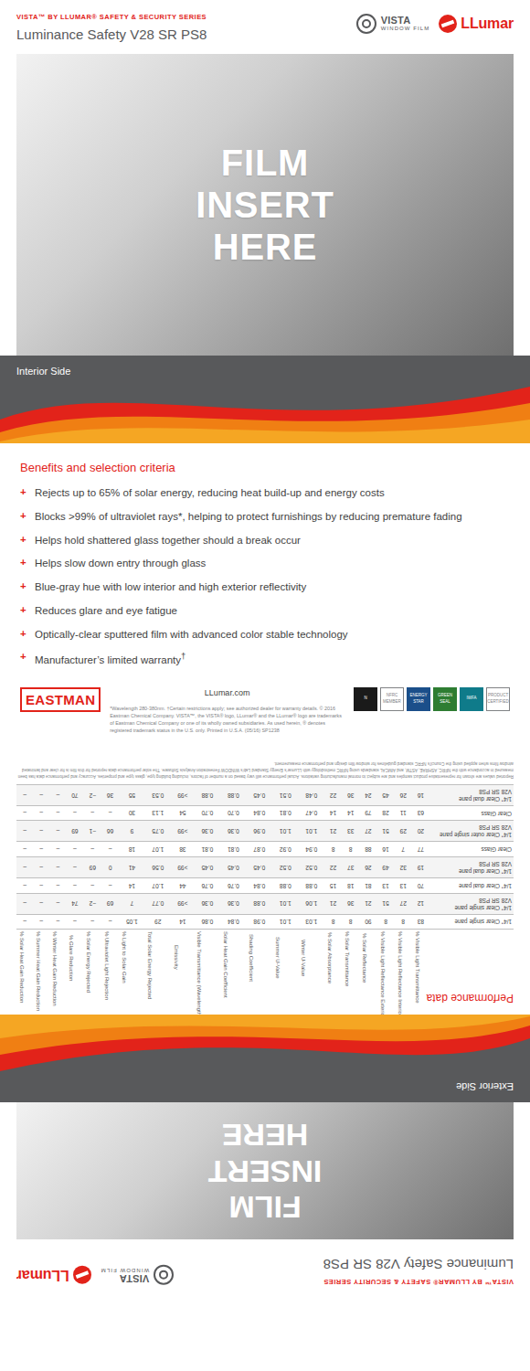VISTA™ BY LLUMAR® SAFETY & SECURITY SERIES
Luminance Safety V28 SR PS8
VISTAWINDOW FILM
LLumar
FILM
INSERT
HERE
Interior Side
Benefits and selection criteria
Rejects up to 65% of solar energy, reducing heat build-up and energy costs
Blocks >99% of ultraviolet rays*, helping to protect furnishings by reducing premature fading
Helps hold shattered glass together should a break occur
Helps slow down entry through glass
Blue-gray hue with low interior and high exterior reflectivity
Reduces glare and eye fatigue
Optically-clear sputtered film with advanced color stable technology
Manufacturer’s limited warranty†
EASTMAN
LLumar.com
*Wavelength 280-380nm. †Certain restrictions apply; see authorized dealer for warranty details. © 2016 Eastman Chemical Company. VISTA™, the VISTA® logo, LLumar® and the LLumar® logo are trademarks of Eastman Chemical Company or one of its wholly owned subsidiaries. As used herein, ® denotes registered trademark status in the U.S. only. Printed in U.S.A. (05/16) SP1238
N
NFRC
MEMBER
ENERGY
STAR
GREEN
SEAL
IWFA
PRODUCT
CERTIFIED
Performance data
| | % Visible Light Transmittance | % Visible Light Reflectance Interior | % Visible Light Reflectance Exterior | % Solar Reflectance | % Solar Transmittance | % Solar Absorptance | Winter U-Value | Summer U-Value | Shading Coefficient | Solar Heat Gain Coefficient | Visible Transmittance (Wavelength 280) | Emissivity | Total Solar Energy Rejected | % Light to Solar Gain | % Ultraviolet Light Rejection | % Solar Energy Rejected | % Glare Reduction | % Winter Heat Gain Reduction | % Summer Heat Gain Reduction | % Solar Heat Gain Reduction |
| --- | --- | --- | --- | --- | --- | --- | --- | --- | --- | --- | --- | --- | --- | --- | --- | --- | --- | --- | --- | --- |
| 1/4" Clear single pane | 83 | 8 | 8 | 90 | 8 | 8 | 1.03 | 1.01 | 0.98 | 0.84 | 0.86 | 14 | 29 | 1.05 | – | – | – | – | – | – |
| 1/4" Clear single pane V28 SR PS8 | 12 | 27 | 51 | 21 | 36 | 21 | 1.06 | 1.01 | 0.88 | 0.36 | 0.36 | >99 | 0.77 | 7 | 69 | −2 | 74 | – | – | – |
| 1/4" Clear dual pane | 70 | 13 | 13 | 81 | 18 | 15 | 0.88 | 0.88 | 0.84 | 0.76 | 0.76 | 44 | 1.07 | 14 | – | – | – | – | – | – |
| 1/4" Clear dual pane V28 SR PS8 | 19 | 32 | 49 | 26 | 37 | 22 | 0.52 | 0.52 | 0.45 | 0.45 | 0.45 | >99 | 0.56 | 41 | 0 | 69 | – | – | – | – |
| Clear Glass | 77 | 7 | 16 | 88 | 8 | 8 | 0.94 | 0.92 | 0.87 | 0.81 | 0.81 | 38 | 1.07 | 18 | – | – | – | – | – | – |
| 1/4" Clear outer single pane V28 SR PS8 | 20 | 29 | 51 | 27 | 33 | 21 | 1.01 | 1.01 | 0.96 | 0.36 | 0.36 | >99 | 0.75 | 9 | 66 | −1 | 69 | – | – | – |
| Clear Glass | 63 | 11 | 28 | 79 | 14 | 14 | 0.47 | 0.81 | 0.84 | 0.70 | 0.70 | 54 | 1.13 | 30 | – | – | – | – | – | – |
| 1/4" Clear dual pane V28 SR PS8 | 16 | 26 | 45 | 24 | 36 | 22 | 0.48 | 0.51 | 0.45 | 0.88 | 0.88 | >99 | 0.53 | 55 | 36 | −2 | 70 | – | – | – |
Reported values are shown for representative product samples and are subject to normal manufacturing variations. Actual performance will vary based on a number of factors, including building type, glass type and properties. Accuracy and performance data has been measured in accordance with the NFRC, ASHRAE, ASTM, and AIMCAL standards using NFRC methodology with LLumar’s Energy Standard Lab’s WINDOW Fenestration Analysis Software. The solar performance data reported for this film is for clear and laminated window films when applied using the Council’s NFRC standard guidelines for window film design and performance measurement.
Exterior Side
FILM
INSERT
HERE
VISTA™ BY LLUMAR® SAFETY & SECURITY SERIES
Luminance Safety V28 SR PS8
VISTAWINDOW FILM
LLumar